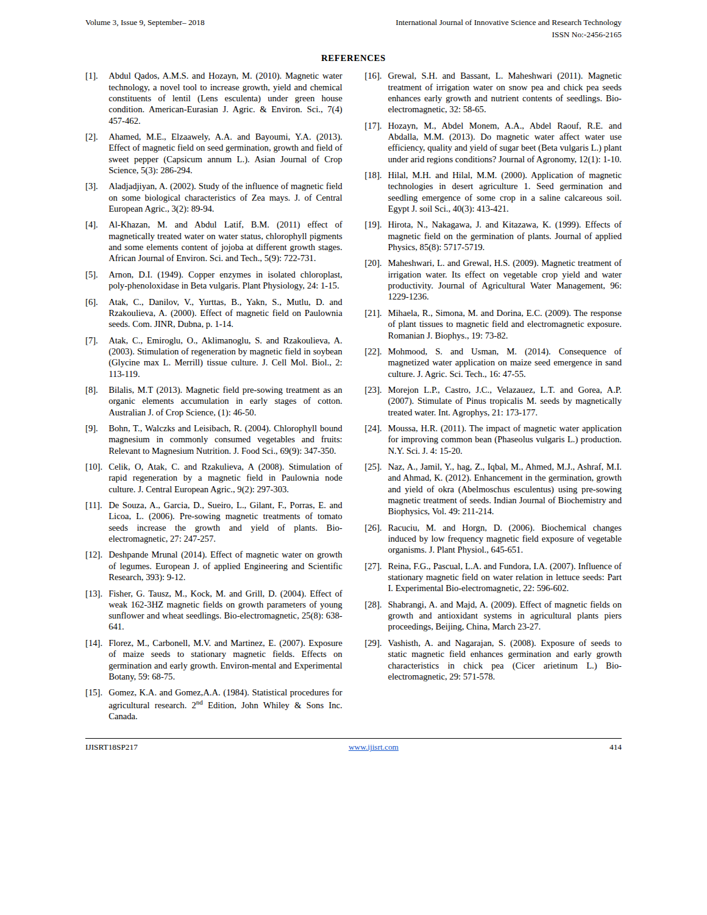Volume 3, Issue 9, September– 2018
International Journal of Innovative Science and Research Technology
ISSN No:-2456-2165
REFERENCES
Abdul Qados, A.M.S. and Hozayn, M. (2010). Magnetic water technology, a novel tool to increase growth, yield and chemical constituents of lentil (Lens esculenta) under green house condition. American-Eurasian J. Agric. & Environ. Sci., 7(4) 457-462.
Ahamed, M.E., Elzaawely, A.A. and Bayoumi, Y.A. (2013). Effect of magnetic field on seed germination, growth and field of sweet pepper (Capsicum annum L.). Asian Journal of Crop Science, 5(3): 286-294.
Aladjadjiyan, A. (2002). Study of the influence of magnetic field on some biological characteristics of Zea mays. J. of Central European Agric., 3(2): 89-94.
Al-Khazan, M. and Abdul Latif, B.M. (2011) effect of magnetically treated water on water status, chlorophyll pigments and some elements content of jojoba at different growth stages. African Journal of Environ. Sci. and Tech., 5(9): 722-731.
Arnon, D.I. (1949). Copper enzymes in isolated chloroplast, poly-phenoloxidase in Beta vulgaris. Plant Physiology, 24: 1-15.
Atak, C., Danilov, V., Yurttas, B., Yakn, S., Mutlu, D. and Rzakoulieva, A. (2000). Effect of magnetic field on Paulownia seeds. Com. JINR, Dubna, p. 1-14.
Atak, C., Emiroglu, O., Aklimanoglu, S. and Rzakoulieva, A. (2003). Stimulation of regeneration by magnetic field in soybean (Glycine max L. Merrill) tissue culture. J. Cell Mol. Biol., 2: 113-119.
Bilalis, M.T (2013). Magnetic field pre-sowing treatment as an organic elements accumulation in early stages of cotton. Australian J. of Crop Science, (1): 46-50.
Bohn, T., Walczks and Leisibach, R. (2004). Chlorophyll bound magnesium in commonly consumed vegetables and fruits: Relevant to Magnesium Nutrition. J. Food Sci., 69(9): 347-350.
Celik, O, Atak, C. and Rzakulieva, A (2008). Stimulation of rapid regeneration by a magnetic field in Paulownia node culture. J. Central European Agric., 9(2): 297-303.
De Souza, A., Garcia, D., Sueiro, L., Gilant, F., Porras, E. and Licoa, L. (2006). Pre-sowing magnetic treatments of tomato seeds increase the growth and yield of plants. Bio-electromagnetic, 27: 247-257.
Deshpande Mrunal (2014). Effect of magnetic water on growth of legumes. European J. of applied Engineering and Scientific Research, 393): 9-12.
Fisher, G. Tausz, M., Kock, M. and Grill, D. (2004). Effect of weak 162-3HZ magnetic fields on growth parameters of young sunflower and wheat seedlings. Bio-electromagnetic, 25(8): 638-641.
Florez, M., Carbonell, M.V. and Martinez, E. (2007). Exposure of maize seeds to stationary magnetic fields. Effects on germination and early growth. Environ-mental and Experimental Botany, 59: 68-75.
Gomez, K.A. and Gomez,A.A. (1984). Statistical procedures for agricultural research. 2nd Edition, John Whiley & Sons Inc. Canada.
Grewal, S.H. and Bassant, L. Maheshwari (2011). Magnetic treatment of irrigation water on snow pea and chick pea seeds enhances early growth and nutrient contents of seedlings. Bio-electromagnetic, 32: 58-65.
Hozayn, M., Abdel Monem, A.A., Abdel Raouf, R.E. and Abdalla, M.M. (2013). Do magnetic water affect water use efficiency, quality and yield of sugar beet (Beta vulgaris L.) plant under arid regions conditions? Journal of Agronomy, 12(1): 1-10.
Hilal, M.H. and Hilal, M.M. (2000). Application of magnetic technologies in desert agriculture 1. Seed germination and seedling emergence of some crop in a saline calcareous soil. Egypt J. soil Sci., 40(3): 413-421.
Hirota, N., Nakagawa, J. and Kitazawa, K. (1999). Effects of magnetic field on the germination of plants. Journal of applied Physics, 85(8): 5717-5719.
Maheshwari, L. and Grewal, H.S. (2009). Magnetic treatment of irrigation water. Its effect on vegetable crop yield and water productivity. Journal of Agricultural Water Management, 96: 1229-1236.
Mihaela, R., Simona, M. and Dorina, E.C. (2009). The response of plant tissues to magnetic field and electromagnetic exposure. Romanian J. Biophys., 19: 73-82.
Mohmood, S. and Usman, M. (2014). Consequence of magnetized water application on maize seed emergence in sand culture. J. Agric. Sci. Tech., 16: 47-55.
Morejon L.P., Castro, J.C., Velazauez, L.T. and Gorea, A.P. (2007). Stimulate of Pinus tropicalis M. seeds by magnetically treated water. Int. Agrophys, 21: 173-177.
Moussa, H.R. (2011). The impact of magnetic water application for improving common bean (Phaseolus vulgaris L.) production. N.Y. Sci. J. 4: 15-20.
Naz, A., Jamil, Y., hag, Z., Iqbal, M., Ahmed, M.J., Ashraf, M.I. and Ahmad, K. (2012). Enhancement in the germination, growth and yield of okra (Abelmoschus esculentus) using pre-sowing magnetic treatment of seeds. Indian Journal of Biochemistry and Biophysics, Vol. 49: 211-214.
Racuciu, M. and Horgn, D. (2006). Biochemical changes induced by low frequency magnetic field exposure of vegetable organisms. J. Plant Physiol., 645-651.
Reina, F.G., Pascual, L.A. and Fundora, I.A. (2007). Influence of stationary magnetic field on water relation in lettuce seeds: Part I. Experimental Bio-electromagnetic, 22: 596-602.
Shabrangi, A. and Majd, A. (2009). Effect of magnetic fields on growth and antioxidant systems in agricultural plants piers proceedings, Beijing, China, March 23-27.
Vashisth, A. and Nagarajan, S. (2008). Exposure of seeds to static magnetic field enhances germination and early growth characteristics in chick pea (Cicer arietinum L.) Bio-electromagnetic, 29: 571-578.
IJISRT18SP217 www.ijisrt.com 414